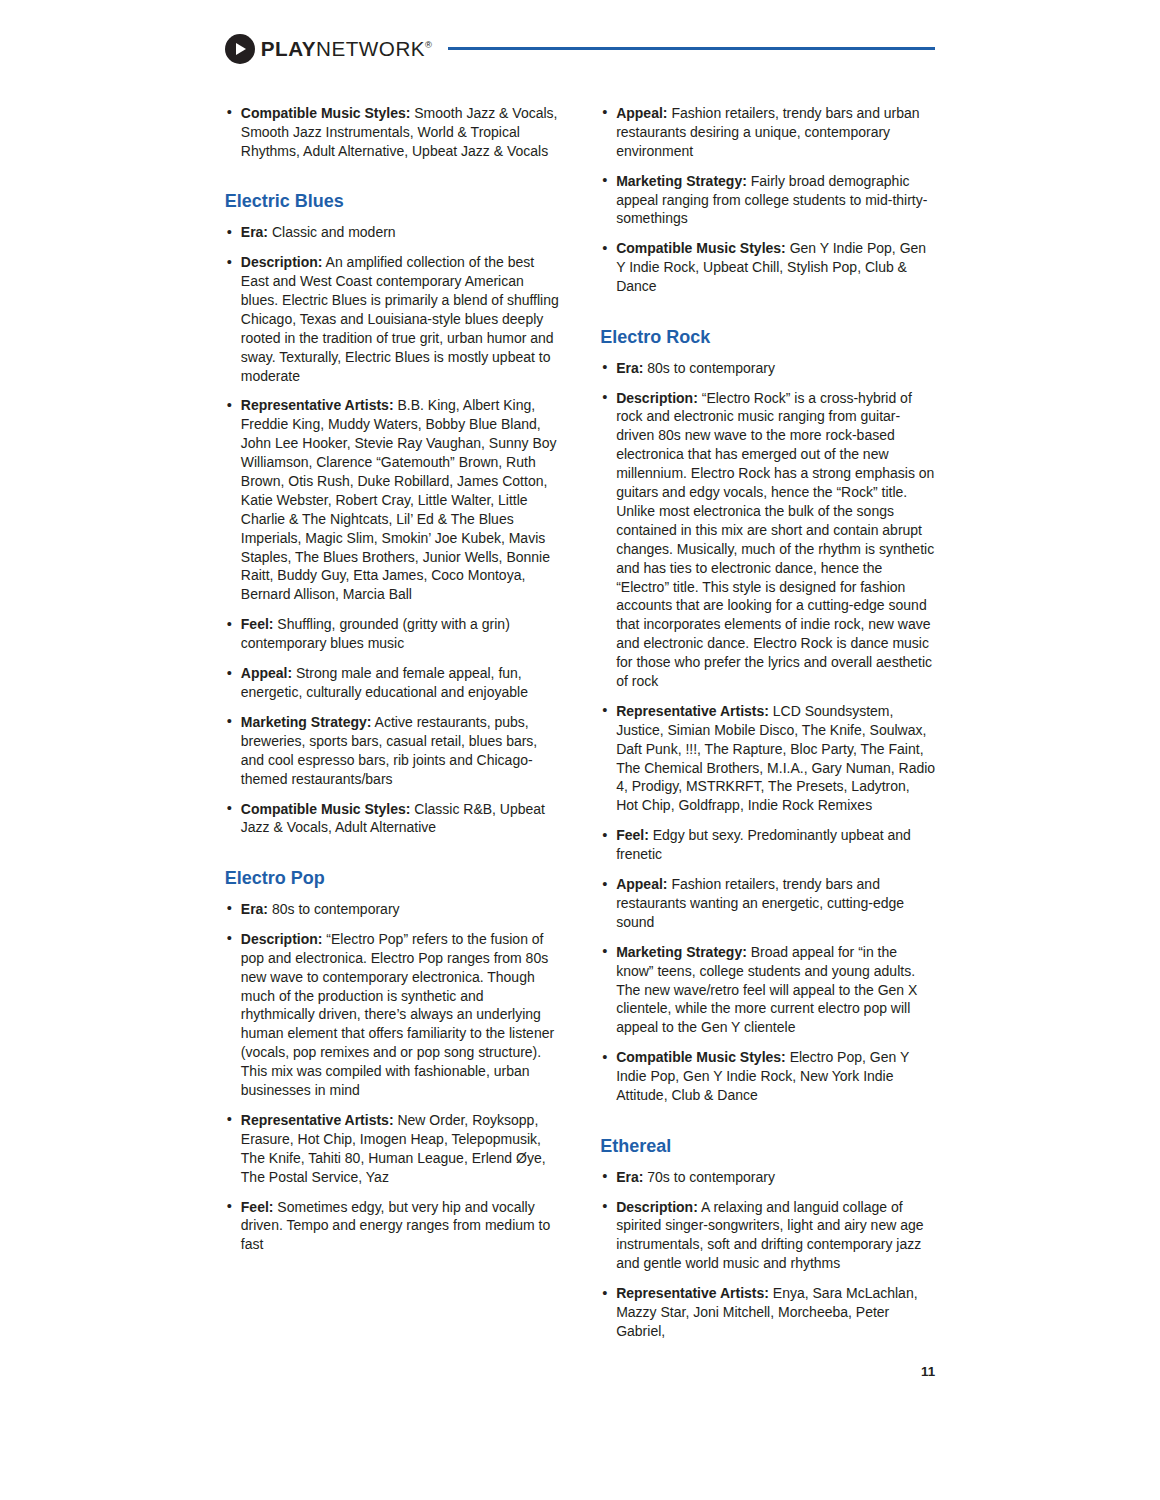PLAYNETWORK®
Compatible Music Styles: Smooth Jazz & Vocals, Smooth Jazz Instrumentals, World & Tropical Rhythms, Adult Alternative, Upbeat Jazz & Vocals
Electric Blues
Era: Classic and modern
Description: An amplified collection of the best East and West Coast contemporary American blues. Electric Blues is primarily a blend of shuffling Chicago, Texas and Louisiana-style blues deeply rooted in the tradition of true grit, urban humor and sway. Texturally, Electric Blues is mostly upbeat to moderate
Representative Artists: B.B. King, Albert King, Freddie King, Muddy Waters, Bobby Blue Bland, John Lee Hooker, Stevie Ray Vaughan, Sunny Boy Williamson, Clarence “Gatemouth” Brown, Ruth Brown, Otis Rush, Duke Robillard, James Cotton, Katie Webster, Robert Cray, Little Walter, Little Charlie & The Nightcats, Lil’ Ed & The Blues Imperials, Magic Slim, Smokin’ Joe Kubek, Mavis Staples, The Blues Brothers, Junior Wells, Bonnie Raitt, Buddy Guy, Etta James, Coco Montoya, Bernard Allison, Marcia Ball
Feel: Shuffling, grounded (gritty with a grin) contemporary blues music
Appeal: Strong male and female appeal, fun, energetic, culturally educational and enjoyable
Marketing Strategy: Active restaurants, pubs, breweries, sports bars, casual retail, blues bars, and cool espresso bars, rib joints and Chicago-themed restaurants/bars
Compatible Music Styles: Classic R&B, Upbeat Jazz & Vocals, Adult Alternative
Electro Pop
Era: 80s to contemporary
Description: “Electro Pop” refers to the fusion of pop and electronica. Electro Pop ranges from 80s new wave to contemporary electronica. Though much of the production is synthetic and rhythmically driven, there’s always an underlying human element that offers familiarity to the listener (vocals, pop remixes and or pop song structure). This mix was compiled with fashionable, urban businesses in mind
Representative Artists: New Order, Royksopp, Erasure, Hot Chip, Imogen Heap, Telepopmusik, The Knife, Tahiti 80, Human League, Erlend Øye, The Postal Service, Yaz
Feel: Sometimes edgy, but very hip and vocally driven. Tempo and energy ranges from medium to fast
Appeal: Fashion retailers, trendy bars and urban restaurants desiring a unique, contemporary environment
Marketing Strategy: Fairly broad demographic appeal ranging from college students to mid-thirty-somethings
Compatible Music Styles: Gen Y Indie Pop, Gen Y Indie Rock, Upbeat Chill, Stylish Pop, Club & Dance
Electro Rock
Era: 80s to contemporary
Description: “Electro Rock” is a cross-hybrid of rock and electronic music ranging from guitar-driven 80s new wave to the more rock-based electronica that has emerged out of the new millennium. Electro Rock has a strong emphasis on guitars and edgy vocals, hence the “Rock” title. Unlike most electronica the bulk of the songs contained in this mix are short and contain abrupt changes. Musically, much of the rhythm is synthetic and has ties to electronic dance, hence the “Electro” title. This style is designed for fashion accounts that are looking for a cutting-edge sound that incorporates elements of indie rock, new wave and electronic dance. Electro Rock is dance music for those who prefer the lyrics and overall aesthetic of rock
Representative Artists: LCD Soundsystem, Justice, Simian Mobile Disco, The Knife, Soulwax, Daft Punk, !!!, The Rapture, Bloc Party, The Faint, The Chemical Brothers, M.I.A., Gary Numan, Radio 4, Prodigy, MSTRKRFT, The Presets, Ladytron, Hot Chip, Goldfrapp, Indie Rock Remixes
Feel: Edgy but sexy. Predominantly upbeat and frenetic
Appeal: Fashion retailers, trendy bars and restaurants wanting an energetic, cutting-edge sound
Marketing Strategy: Broad appeal for “in the know” teens, college students and young adults. The new wave/retro feel will appeal to the Gen X clientele, while the more current electro pop will appeal to the Gen Y clientele
Compatible Music Styles: Electro Pop, Gen Y Indie Pop, Gen Y Indie Rock, New York Indie Attitude, Club & Dance
Ethereal
Era: 70s to contemporary
Description: A relaxing and languid collage of spirited singer-songwriters, light and airy new age instrumentals, soft and drifting contemporary jazz and gentle world music and rhythms
Representative Artists: Enya, Sara McLachlan, Mazzy Star, Joni Mitchell, Morcheeba, Peter Gabriel,
11